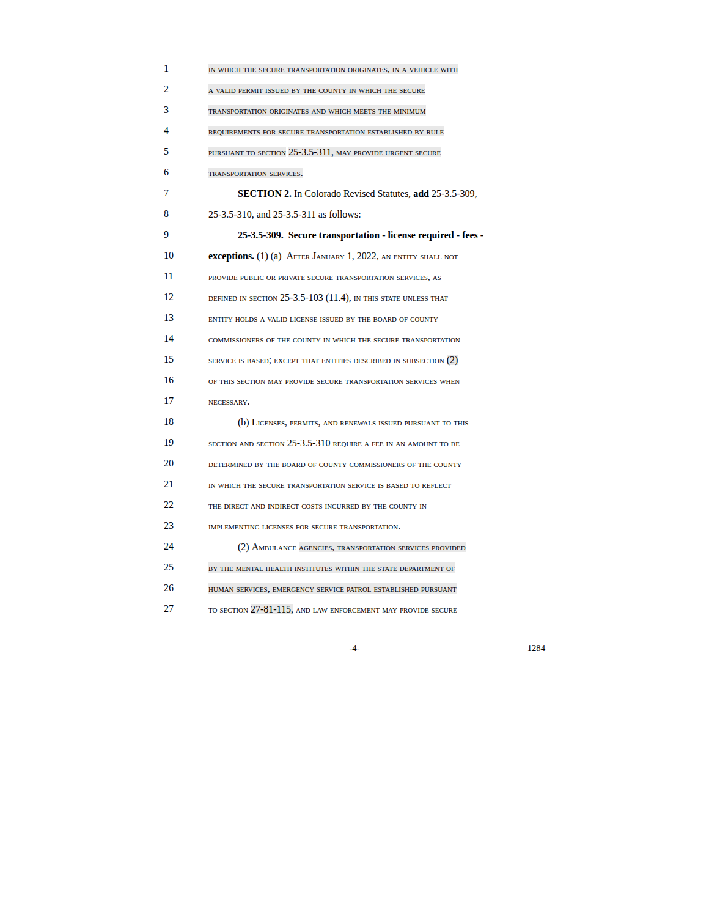| 1 | in which the secure transportation originates, in a vehicle with |
| 2 | a valid permit issued by the county in which the secure |
| 3 | transportation originates and which meets the minimum |
| 4 | requirements for secure transportation established by rule |
| 5 | pursuant to section 25-3.5-311 , may provide urgent secure |
| 6 | transportation services. |
| 7 | SECTION 2. In Colorado Revised Statutes, add 25-3.5-309, |
| 8 | 25-3.5-310, and 25-3.5-311 as follows: |
| 9 | 25-3.5-309. Secure transportation - license required - fees - |
| 10 | exceptions. (1) (a) After January 1, 2022, an entity shall not |
| 11 | provide public or private secure transportation services, as |
| 12 | defined in section 25-3.5-103 (11.4), in this state unless that |
| 13 | entity holds a valid license issued by the board of county |
| 14 | commissioners of the county in which the secure transportation |
| 15 | service is based; except that entities described in subsection (2) |
| 16 | of this section may provide secure transportation services when |
| 17 | necessary. |
| 18 | (b) Licenses, permits, and renewals issued pursuant to this |
| 19 | section and section 25-3.5-310 require a fee in an amount to be |
| 20 | determined by the board of county commissioners of the county |
| 21 | in which the secure transportation service is based to reflect |
| 22 | the direct and indirect costs incurred by the county in |
| 23 | implementing licenses for secure transportation. |
| 24 | (2) Ambulance agencies, transportation services provided |
| 25 | by the mental health institutes within the state department of |
| 26 | human services, emergency service patrol established pursuant |
| 27 | to section 27-81-115, and law enforcement may provide secure |
-4-
1284